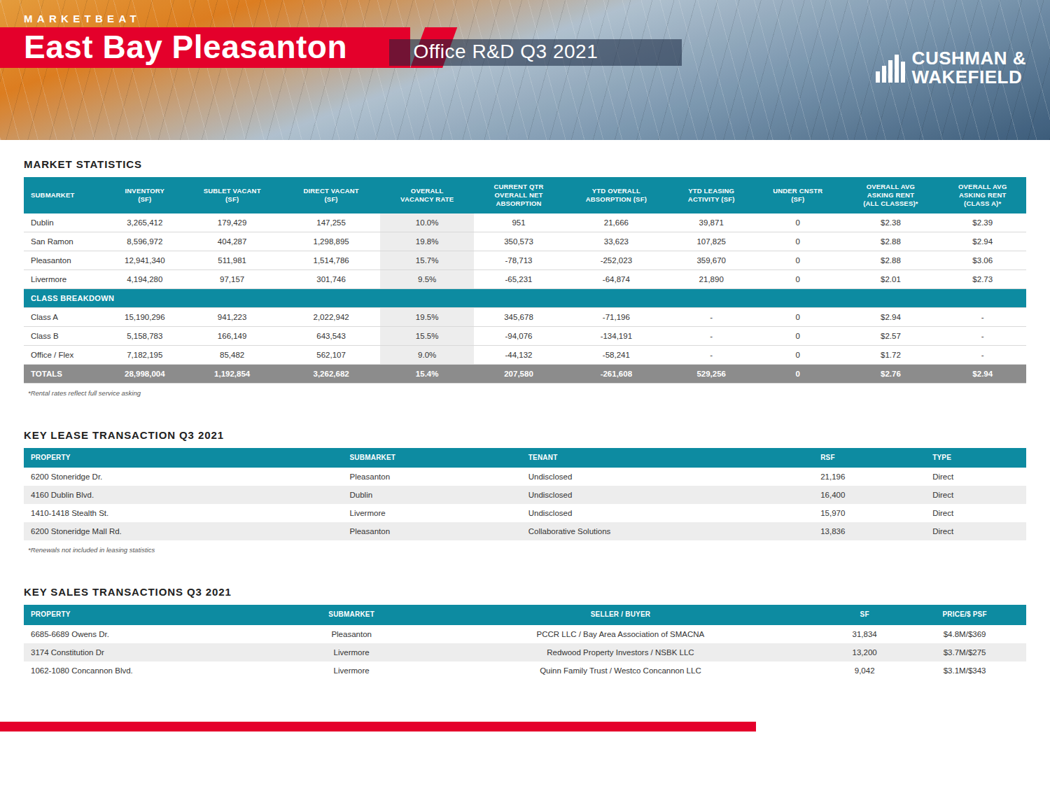MARKETBEAT
East Bay Pleasanton
Office R&D Q3 2021
CUSHMAN &
WAKEFIELD
MARKET STATISTICS
| SUBMARKET | INVENTORY (SF) | SUBLET VACANT (SF) | DIRECT VACANT (SF) | OVERALL VACANCY RATE | CURRENT QTR OVERALL NET ABSORPTION | YTD OVERALL ABSORPTION (SF) | YTD LEASING ACTIVITY (SF) | UNDER CNSTR (SF) | OVERALL AVG ASKING RENT (ALL CLASSES)* | OVERALL AVG ASKING RENT (CLASS A)* |
| --- | --- | --- | --- | --- | --- | --- | --- | --- | --- | --- |
| Dublin | 3,265,412 | 179,429 | 147,255 | 10.0% | 951 | 21,666 | 39,871 | 0 | $2.38 | $2.39 |
| San Ramon | 8,596,972 | 404,287 | 1,298,895 | 19.8% | 350,573 | 33,623 | 107,825 | 0 | $2.88 | $2.94 |
| Pleasanton | 12,941,340 | 511,981 | 1,514,786 | 15.7% | -78,713 | -252,023 | 359,670 | 0 | $2.88 | $3.06 |
| Livermore | 4,194,280 | 97,157 | 301,746 | 9.5% | -65,231 | -64,874 | 21,890 | 0 | $2.01 | $2.73 |
| CLASS BREAKDOWN |
| Class A | 15,190,296 | 941,223 | 2,022,942 | 19.5% | 345,678 | -71,196 | - | 0 | $2.94 | - |
| Class B | 5,158,783 | 166,149 | 643,543 | 15.5% | -94,076 | -134,191 | - | 0 | $2.57 | - |
| Office / Flex | 7,182,195 | 85,482 | 562,107 | 9.0% | -44,132 | -58,241 | - | 0 | $1.72 | - |
| TOTALS | 28,998,004 | 1,192,854 | 3,262,682 | 15.4% | 207,580 | -261,608 | 529,256 | 0 | $2.76 | $2.94 |
*Rental rates reflect full service asking
KEY LEASE TRANSACTION Q3 2021
| PROPERTY | SUBMARKET | TENANT | RSF | TYPE |
| --- | --- | --- | --- | --- |
| 6200 Stoneridge Dr. | Pleasanton | Undisclosed | 21,196 | Direct |
| 4160 Dublin Blvd. | Dublin | Undisclosed | 16,400 | Direct |
| 1410-1418 Stealth St. | Livermore | Undisclosed | 15,970 | Direct |
| 6200 Stoneridge Mall Rd. | Pleasanton | Collaborative Solutions | 13,836 | Direct |
*Renewals not included in leasing statistics
KEY SALES TRANSACTIONS Q3 2021
| PROPERTY | SUBMARKET | SELLER / BUYER | SF | PRICE/$ PSF |
| --- | --- | --- | --- | --- |
| 6685-6689 Owens Dr. | Pleasanton | PCCR LLC / Bay Area Association of SMACNA | 31,834 | $4.8M/$369 |
| 3174 Constitution Dr | Livermore | Redwood Property Investors / NSBK LLC | 13,200 | $3.7M/$275 |
| 1062-1080 Concannon Blvd. | Livermore | Quinn Family Trust / Westco Concannon LLC | 9,042 | $3.1M/$343 |